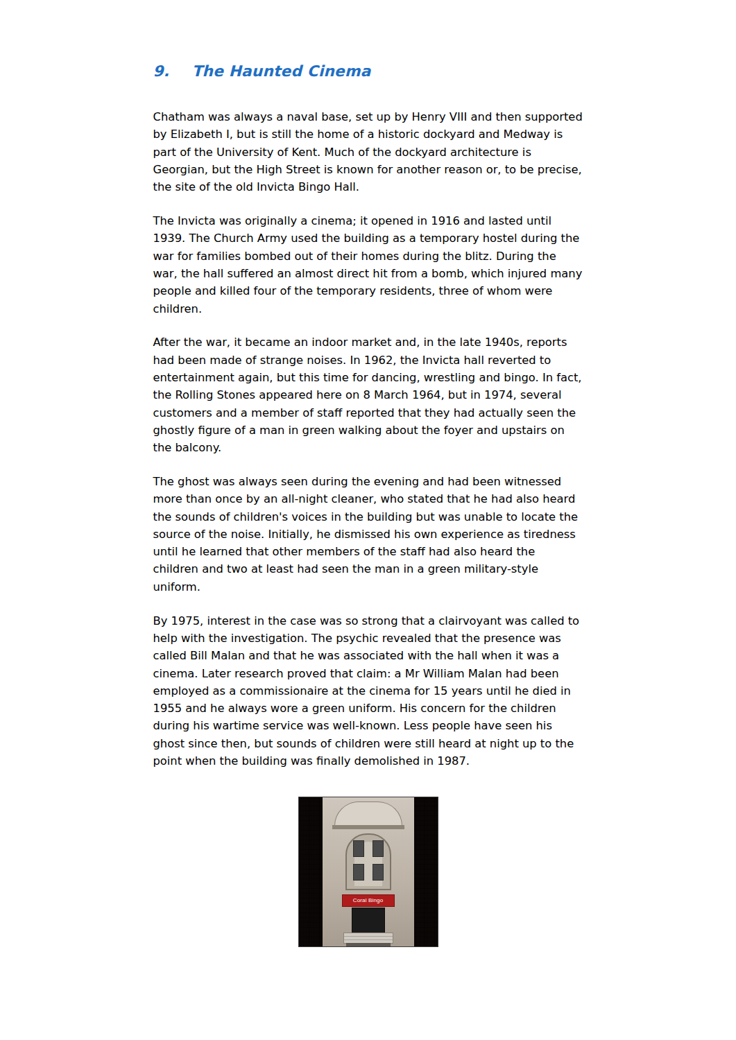9. The Haunted Cinema
Chatham was always a naval base, set up by Henry VIII and then supported by Elizabeth I, but is still the home of a historic dockyard and Medway is part of the University of Kent. Much of the dockyard architecture is Georgian, but the High Street is known for another reason or, to be precise, the site of the old Invicta Bingo Hall.
The Invicta was originally a cinema; it opened in 1916 and lasted until 1939. The Church Army used the building as a temporary hostel during the war for families bombed out of their homes during the blitz. During the war, the hall suffered an almost direct hit from a bomb, which injured many people and killed four of the temporary residents, three of whom were children.
After the war, it became an indoor market and, in the late 1940s, reports had been made of strange noises. In 1962, the Invicta hall reverted to entertainment again, but this time for dancing, wrestling and bingo. In fact, the Rolling Stones appeared here on 8 March 1964, but in 1974, several customers and a member of staff reported that they had actually seen the ghostly figure of a man in green walking about the foyer and upstairs on the balcony.
The ghost was always seen during the evening and had been witnessed more than once by an all-night cleaner, who stated that he had also heard the sounds of children's voices in the building but was unable to locate the source of the noise. Initially, he dismissed his own experience as tiredness until he learned that other members of the staff had also heard the children and two at least had seen the man in a green military-style uniform.
By 1975, interest in the case was so strong that a clairvoyant was called to help with the investigation. The psychic revealed that the presence was called Bill Malan and that he was associated with the hall when it was a cinema. Later research proved that claim: a Mr William Malan had been employed as a commissionaire at the cinema for 15 years until he died in 1955 and he always wore a green uniform. His concern for the children during his wartime service was well-known. Less people have seen his ghost since then, but sounds of children were still heard at night up to the point when the building was finally demolished in 1987.
Coral Bingo
BINGO